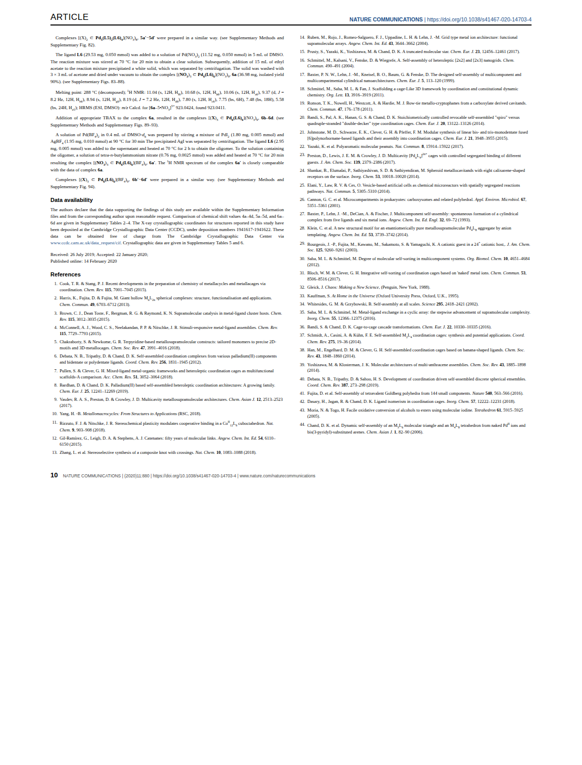ARTICLE
NATURE COMMUNICATIONS | https://doi.org/10.1038/s41467-020-14703-4
Complexes [(X)2 ⊂ Pd5(L5)2(L6)4](NO3)8, 5a′−5d′ were prepared in a similar way. (see Supplementary Methods and Supplementary Fig. 82).
The ligand L6 (29.53 mg, 0.050 mmol) was added to a solution of Pd(NO3)2 (11.52 mg, 0.050 mmol) in 5 mL of DMSO. The reaction mixture was stirred at 70 °C for 20 min to obtain a clear solution. Subsequently, addition of 15 mL of ethyl acetate to the reaction mixture precipitated a white solid, which was separated by centrifugation. The solid was washed with 3 × 3 mL of acetone and dried under vacuum to obtain the complex [(NO3)3 ⊂ Pd6(L6)6](NO3)9, 6a (36.98 mg, isolated yield 90%). (see Supplementary Figs. 83–88).
Melting point: 288 °C (decomposed); 1H NMR: 11.04 (s, 12H, Hf6), 10.68 (s, 12H, Hh6), 10.06 (s, 12H, Ha6), 9.37 (d, J = 8.2 Hz, 12H, Hb6), 8.94 (s, 12H, Hg6), 8.19 (d, J = 7.2 Hz, 12H, Hd6), 7.80 (s, 12H, Hc6), 7.75 (bs, 6H), 7.48 (bs, 18H), 5.58 (bs, 24H, He5); HRMS (ESI, DMSO): m/z Calcd. for [6a–5•NO3]5+ 923.0424, found 923.0411.
Addition of appropriate TBAX to the complex 6a, resulted in the complexes [(X)3 ⊂ Pd6(L6)6](NO3)9, 6b–6d. (see Supplementary Methods and Supplementary Figs. 89–93).
A solution of Pd(BF4)2 in 0.4 mL of DMSO-d6 was prepared by stirring a mixture of PdI2 (1.80 mg, 0.005 mmol) and AgBF4 (1.95 mg, 0.010 mmol) at 90 °C for 30 min The precipitated AgI was separated by centrifugation. The ligand L6 (2.95 mg, 0.005 mmol) was added to the supernatant and heated at 70 °C for 2 h to obtain the oligomer. To the solution containing the oligomer, a solution of tetra-n-butylammonium nitrate (0.76 mg, 0.0025 mmol) was added and heated at 70 °C for 20 min resulting the complex [(NO3)3 ⊂ Pd6(L6)6](BF4)9, 6a′. The 1H NMR spectrum of the complex 6a′ is closely comparable with the data of complex 6a.
Complexes [(X)3 ⊂ Pd6(L6)6](BF4)9, 6b′−6d′ were prepared in a similar way. (see Supplementary Methods and Supplementary Fig. 94).
Data availability
The authors declare that the data supporting the findings of this study are available within the Supplementary Information files and from the corresponding author upon reasonable request. Comparison of chemical shift values 4a–4d, 5a–5d, and 6a–6d are given in Supplementary Tables 2–4. The X-ray crystallographic coordinates for structures reported in this study have been deposited at the Cambridge Crystallographic Data Center (CCDC), under deposition numbers 1941617-1941622. These data can be obtained free of charge from The Cambridge Crystallographic Data Center via www.ccdc.cam.ac.uk/data_request/cif. Crystallographic data are given in Supplementary Tables 5 and 6.
Received: 26 July 2019; Accepted: 22 January 2020;
Published online: 14 February 2020
References
Cook, T. R. & Stang, P. J. Recent developments in the preparation of chemistry of metallacycles and metallacages via coordination. Chem. Rev. 115, 7001–7045 (2015).
Harris, K., Fujita, D. & Fujita, M. Giant hollow MnL2n spherical complexes: structure, functionalisation and applications. Chem. Commun. 49, 6703–6712 (2013).
Brown, C. J., Dean Toste, F., Bergman, R. G. & Raymond, K. N. Supramolecular catalysis in metal-ligand cluster hosts. Chem. Rev. 115, 3012–3035 (2015).
McConnell, A. J., Wood, C. S., Neelakandan, P. P. & Nitschke, J. R. Stimuli-responsive metal-ligand assemblies. Chem. Rev. 115, 7729–7793 (2015).
Chakraborty, S. & Newkome, G. R. Terpyridine-based metallosupramolecular constructs: tailored monomers to precise 2D-motifs and 3D-metallocages. Chem. Soc. Rev. 47, 3991–4016 (2018).
Debata, N. B., Tripathy, D. & Chand, D. K. Self-assembled coordination complexes from various palladium(II) components and bidentate or polydentate ligands. Coord. Chem. Rev. 256, 1831–1945 (2012).
Pullen, S. & Clever, G. H. Mixed-ligand metal-organic frameworks and heteroleptic coordination cages as multifunctional scaffolds-A comparison. Acc. Chem. Res. 51, 3052–3064 (2018).
Bardhan, D. & Chand, D. K. Palladium(II) based self-assembled heteroleptic coordination architectures: A growing family. Chem. Eur. J. 25, 12241–12269 (2019).
Vasdev, R. A. S., Preston, D. & Crowley, J. D. Multicavity metallosupramolecular architectures. Chem. Asian J. 12, 2513–2523 (2017).
Yang, H. -B. Metallomacrocycles: From Structures to Applications (RSC, 2018).
Rizzuto, F. J. & Nitschke, J. R. Stereochemical plasticity modulates cooperative binding in a CoII12L6 cuboctahedron. Nat. Chem. 9, 903–908 (2018).
Gil-Ramírez, G., Leigh, D. A. & Stephens, A. J. Catenanes: fifty years of molecular links. Angew. Chem. Int. Ed. 54, 6110–6150 (2015).
Zhang, L. et al. Stereoselective synthesis of a composite knot with crossings. Nat. Chem. 10, 1083–1088 (2018).
Ruben, M., Rojo, J., Romeo-Salguero, F. J., Uppadine, L. H. & Lehn, J. -M. Grid type metal ion architecture: functional supramolecular arrays. Angew. Chem. Int. Ed. 43, 3644–3662 (2004).
Prusty, S., Yazaki, K., Yoshizawa, M. & Chand, D. K. A truncated molecular star. Chem. Eur. J. 23, 12456–12461 (2017).
Schmittel, M., Kalsani, V., Fenske, D. & Wiegrefe, A. Self-assembly of heteroleptic [2x2] and [2x3] nanogrids. Chem. Commun. 490–491 (2004).
Baxter, P. N. W., Lehn, J. -M., Kneisel, B. O., Baum, G. & Fenske, D. The designed self-assembly of multicomponent and multicompartmental cylindrical nanoarchitectures. Chem. Eur. J. 5, 113–120 (1999).
Schmittel, M., Saha, M. L. & Fan, J. Scaffolding a cage-Like 3D framework by coordination and constitutional dynamic chemistry. Org. Lett. 13, 3916–3919 (2011).
Ronson, T. K., Nowell, H., Westcott, A. & Hardie, M. J. Bow-tie metallo-cryptophanes from a carboxylate derived cavitands. Chem. Commun. 47, 176–178 (2011).
Bandi, S., Pal, A. K., Hanan, G. S. & Chand, D. K. Stoichiometrically controlled revocable self-assembled "spiro" versus quadruple-stranded "double-decker" type coordination cages. Chem. Eur. J. 20, 13122–13126 (2014).
Johnstone, M. D., Schwarze, E. K., Clever, G. H. & Pfeffer, F. M. Modular synthesis of linear bis- and tris-monodentate fused [6]polynorbornane-based ligands and their assembly into coordination cages. Chem. Eur. J. 21, 3948–3955 (2015).
Yazaki, K. et al. Polyaromatic molecular peanuts. Nat. Commun. 8, 15914–15922 (2017).
Preston, D., Lewis, J. E. M. & Crowley, J. D. Multicavity [PdnL4]2n+ cages with controlled segregated binding of different guests. J. Am. Chem. Soc. 139, 2379–2386 (2017).
Shankar, B., Elumalai, P., Sathiyashivan, S. D. & Sathiyendiran, M. Spheroid metallocavitands with eight calixarene-shaped receptors on the surface. Inorg. Chem. 53, 10018–10020 (2014).
Elani, Y., Law, R. V. & Ces, O. Vesicle-based artificial cells as chemical microreactors with spatially segregated reactions pathways. Nat. Commun. 5, 5305–5310 (2014).
Cannon, G. C. et al. Microcompartments in prokaryotes: carboxysomes and related polyhedral. Appl. Environ. Microbiol. 67, 5351–5361 (2001).
Baxter, P., Lehn, J. -M., DeCian, A. & Fischer, J. Multicomponent self-assembly: spontaneous formation of a cylindrical complex from five ligands and six metal ions. Angew. Chem. Int. Ed. Engl. 32, 69–72 (1993).
Klein, C. et al. A new structural motif for an enantiomerically pure metallosupramolecular Pd4L8 aggregate by anion templating. Angew. Chem. Int. Ed. 53, 3739–3742 (2014).
Bourgeois, J. -P., Fujita, M., Kawano, M., Sakamoto, S. & Yamaguchi, K. A cationic guest in a 24+ cationic host,. J. Am. Chem. Soc. 125, 9260–9261 (2003).
Saha, M. L. & Schmittel, M. Degree of molecular self-sorting in multicomponent systems. Org. Biomol. Chem. 10, 4651–4684 (2012).
Bloch, W. M. & Clever, G. H. Integrative self-sorting of coordination cages based on 'naked' metal ions. Chem. Commun. 53, 8506–8516 (2017).
Gleick, J. Chaos: Making a New Science, (Penguin, New York, 1988).
Kauffman, S. At Home in the Universe (Oxford University Press, Oxford, U.K., 1995).
Whitesides, G. M. & Grzybowski, B. Self-assembly at all scales. Science 295, 2418–2421 (2002).
Saha, M. L. & Schmittel, M. Metal-ligand exchange in a cyclic array: the stepwise advancement of supramolecular complexity. Inorg. Chem. 55, 12366–12375 (2016).
Bandi, S. & Chand, D. K. Cage-to-cage cascade transformations. Chem. Eur. J. 22, 10330–10335 (2016).
Schmidt, A., Casini, A. & Kühn, F. E. Self-assembled M2L4 coordination cages: synthesis and potential applications. Coord. Chem. Rev. 275, 19–36 (2014).
Han, M., Engelhard, D. M. & Clever, G. H. Self-assembled coordination cages based on banana-shaped ligands. Chem. Soc. Rev. 43, 1848–1860 (2014).
Yoshizawa, M. & Klosterman, J. K. Molecular architectures of multi-anthracene assemblies. Chem. Soc. Rev. 43, 1885–1898 (2014).
Debata, N. B., Tripathy, D. & Sahoo, H. S. Development of coordination driven self-assembled discrete spherical ensembles. Coord. Chem. Rev. 387, 273–298 (2019).
Fujita, D. et al. Self-assembly of tetravalent Goldberg polyhedra from 144 small components. Nature 540, 563–566 (2016).
Dasary, H., Jagan, R. & Chand, D. K. Ligand isomerism in coordination cages. Inorg. Chem. 57, 12222–12231 (2018).
Moria, N. & Togo, H. Facile oxidative conversion of alcohols to esters using molecular iodine. Tetrahedron 61, 5915–5925 (2005).
Chand, D. K. et al. Dynamic self-assembly of an M3L6 molecular triangle and an M4L8 tetrahedron from naked PdII ions and bis(3-pyridyl)-substituted arenes. Chem. Asian J. 1, 82–90 (2006).
10
NATURE COMMUNICATIONS | (2020)11:880 | https://doi.org/10.1038/s41467-020-14703-4 | www.nature.com/naturecommunications